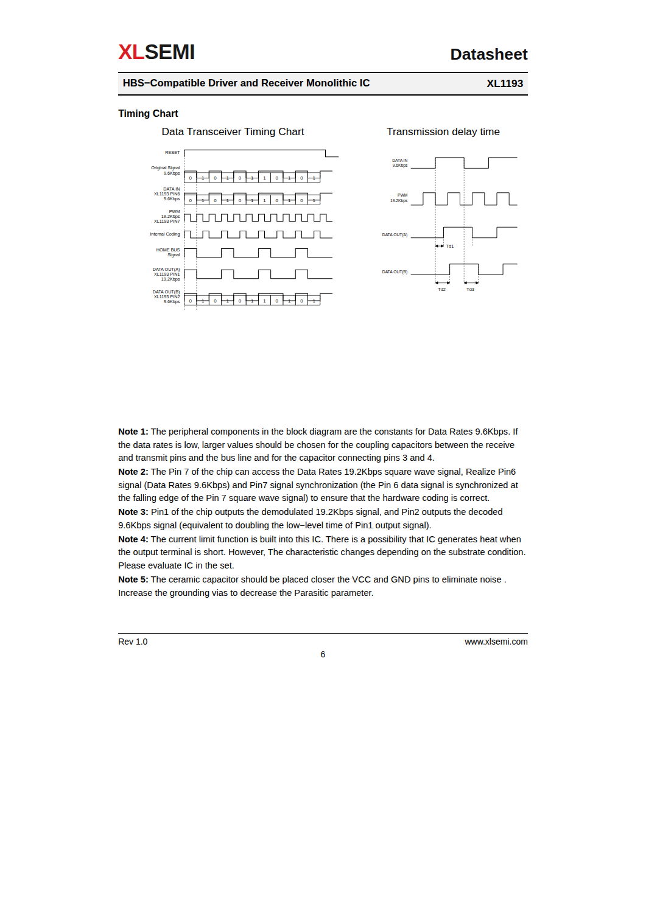XL SEMI
Datasheet
HBS−Compatible Driver and Receiver Monolithic IC XL1193
Timing Chart
Data Transceiver Timing Chart
010 101 101 01 010 101 101 01 010 101 101 01 RESET Original Signal 9.6Kbps DATA IN XL1193 PIN6 9.6Kbps PWM 19.2Kbps XL1193 PIN7 Internal Coding HOME BUS Signal DATA OUT(A) XL1193 PIN1 19.2Kbps DATA OUT(B) XL1193 PIN2 9.6Kbps
Transmission delay time
Td1 Td2 Td3 DATA IN 9.6Kbps PWM 19.2Kbps DATA OUT(A) DATA OUT(B)
Note 1: The peripheral components in the block diagram are the constants for Data Rates 9.6Kbps. If the data rates is low, larger values should be chosen for the coupling capacitors between the receive and transmit pins and the bus line and for the capacitor connecting pins 3 and 4.
Note 2: The Pin 7 of the chip can access the Data Rates 19.2Kbps square wave signal, Realize Pin6 signal (Data Rates 9.6Kbps) and Pin7 signal synchronization (the Pin 6 data signal is synchronized at the falling edge of the Pin 7 square wave signal) to ensure that the hardware coding is correct.
Note 3: Pin1 of the chip outputs the demodulated 19.2Kbps signal, and Pin2 outputs the decoded 9.6Kbps signal (equivalent to doubling the low−level time of Pin1 output signal).
Note 4: The current limit function is built into this IC. There is a possibility that IC generates heat when the output terminal is short. However, The characteristic changes depending on the substrate condition. Please evaluate IC in the set.
Note 5: The ceramic capacitor should be placed closer the VCC and GND pins to eliminate noise . Increase the grounding vias to decrease the Parasitic parameter.
Rev 1.0 www.xlsemi.com
6